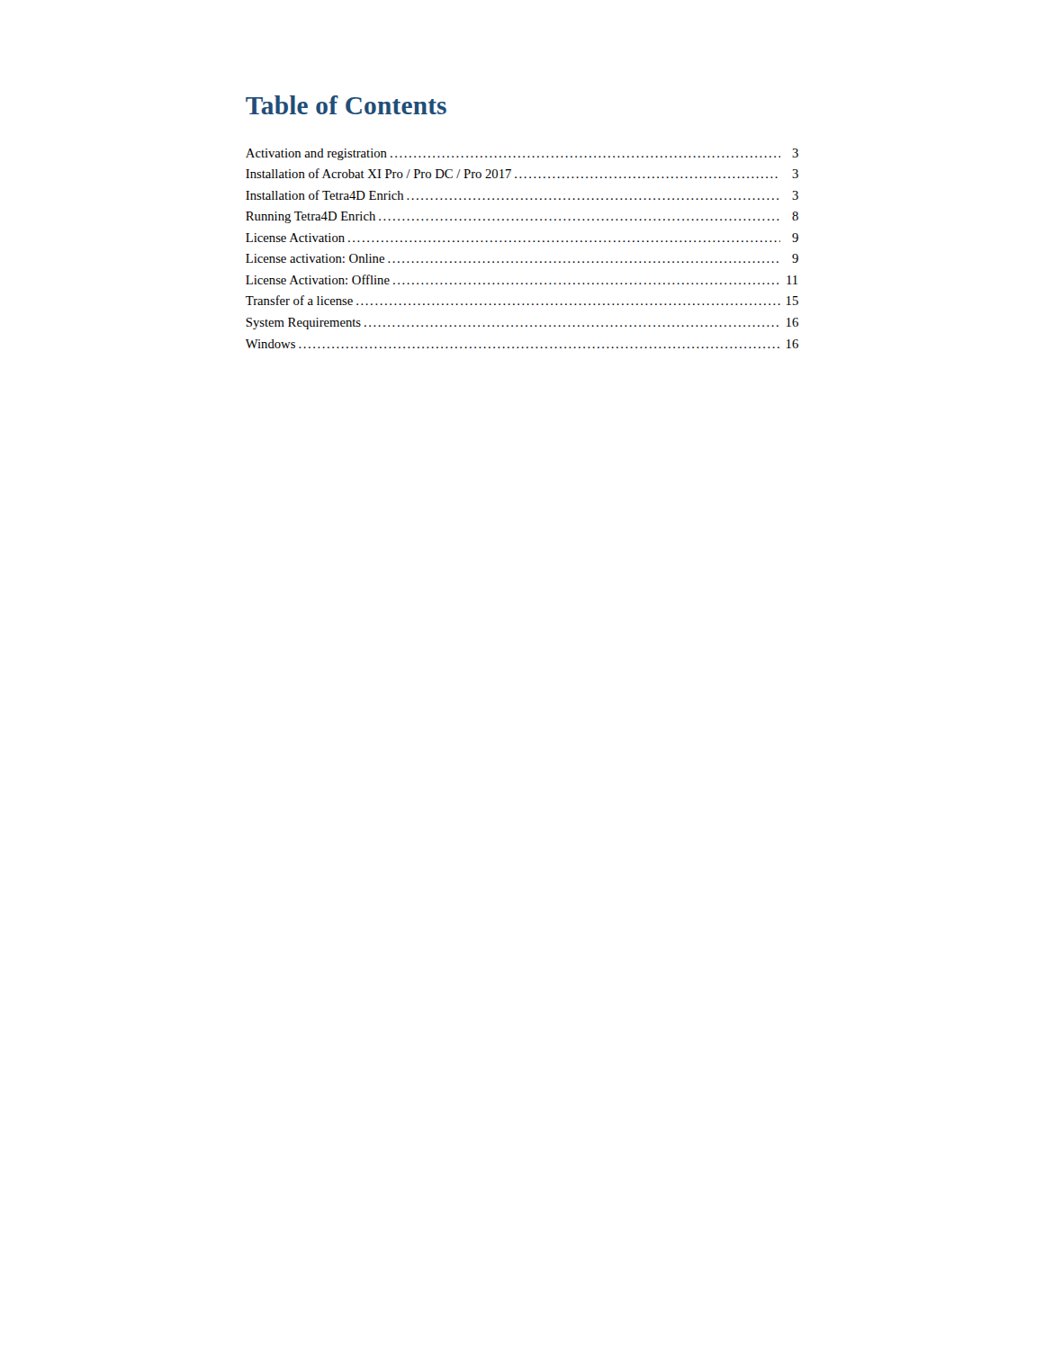Table of Contents
Activation and registration ........................................................................................................................... 3
Installation of Acrobat XI Pro / Pro DC / Pro 2017 ................................................................................. 3
Installation of Tetra4D Enrich ................................................................................................. 3
Running Tetra4D Enrich ......................................................................................................... 8
License Activation .............................................................................................................. 9
License activation: Online .................................................................................................... 9
License Activation: Offline .................................................................................................. 11
Transfer of a license ......................................................................................................... 15
System Requirements ................................................................................................................. 16
Windows ............................................................................................................................. 16